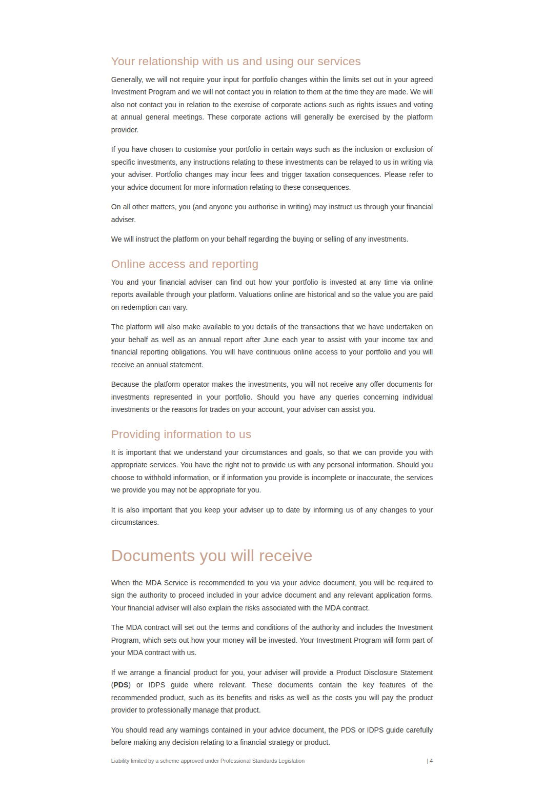Your relationship with us and using our services
Generally, we will not require your input for portfolio changes within the limits set out in your agreed Investment Program and we will not contact you in relation to them at the time they are made. We will also not contact you in relation to the exercise of corporate actions such as rights issues and voting at annual general meetings. These corporate actions will generally be exercised by the platform provider.
If you have chosen to customise your portfolio in certain ways such as the inclusion or exclusion of specific investments, any instructions relating to these investments can be relayed to us in writing via your adviser. Portfolio changes may incur fees and trigger taxation consequences. Please refer to your advice document for more information relating to these consequences.
On all other matters, you (and anyone you authorise in writing) may instruct us through your financial adviser.
We will instruct the platform on your behalf regarding the buying or selling of any investments.
Online access and reporting
You and your financial adviser can find out how your portfolio is invested at any time via online reports available through your platform. Valuations online are historical and so the value you are paid on redemption can vary.
The platform will also make available to you details of the transactions that we have undertaken on your behalf as well as an annual report after June each year to assist with your income tax and financial reporting obligations. You will have continuous online access to your portfolio and you will receive an annual statement.
Because the platform operator makes the investments, you will not receive any offer documents for investments represented in your portfolio. Should you have any queries concerning individual investments or the reasons for trades on your account, your adviser can assist you.
Providing information to us
It is important that we understand your circumstances and goals, so that we can provide you with appropriate services. You have the right not to provide us with any personal information. Should you choose to withhold information, or if information you provide is incomplete or inaccurate, the services we provide you may not be appropriate for you.
It is also important that you keep your adviser up to date by informing us of any changes to your circumstances.
Documents you will receive
When the MDA Service is recommended to you via your advice document, you will be required to sign the authority to proceed included in your advice document and any relevant application forms. Your financial adviser will also explain the risks associated with the MDA contract.
The MDA contract will set out the terms and conditions of the authority and includes the Investment Program, which sets out how your money will be invested. Your Investment Program will form part of your MDA contract with us.
If we arrange a financial product for you, your adviser will provide a Product Disclosure Statement (PDS) or IDPS guide where relevant. These documents contain the key features of the recommended product, such as its benefits and risks as well as the costs you will pay the product provider to professionally manage that product.
You should read any warnings contained in your advice document, the PDS or IDPS guide carefully before making any decision relating to a financial strategy or product.
Liability limited by a scheme approved under Professional Standards Legislation
| 4